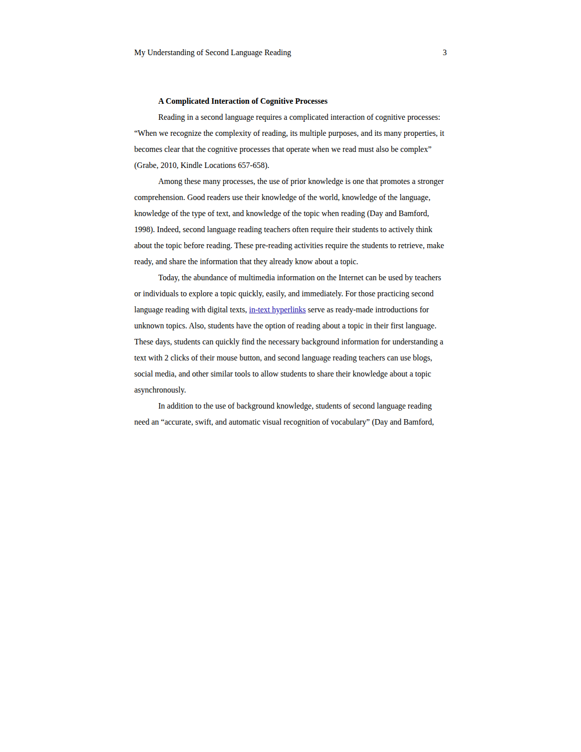My Understanding of Second Language Reading 3
A Complicated Interaction of Cognitive Processes
Reading in a second language requires a complicated interaction of cognitive processes: “When we recognize the complexity of reading, its multiple purposes, and its many properties, it becomes clear that the cognitive processes that operate when we read must also be complex” (Grabe, 2010, Kindle Locations 657-658).
Among these many processes, the use of prior knowledge is one that promotes a stronger comprehension. Good readers use their knowledge of the world, knowledge of the language, knowledge of the type of text, and knowledge of the topic when reading (Day and Bamford, 1998). Indeed, second language reading teachers often require their students to actively think about the topic before reading. These pre-reading activities require the students to retrieve, make ready, and share the information that they already know about a topic.
Today, the abundance of multimedia information on the Internet can be used by teachers or individuals to explore a topic quickly, easily, and immediately. For those practicing second language reading with digital texts, in-text hyperlinks serve as ready-made introductions for unknown topics. Also, students have the option of reading about a topic in their first language. These days, students can quickly find the necessary background information for understanding a text with 2 clicks of their mouse button, and second language reading teachers can use blogs, social media, and other similar tools to allow students to share their knowledge about a topic asynchronously.
In addition to the use of background knowledge, students of second language reading need an “accurate, swift, and automatic visual recognition of vocabulary” (Day and Bamford,